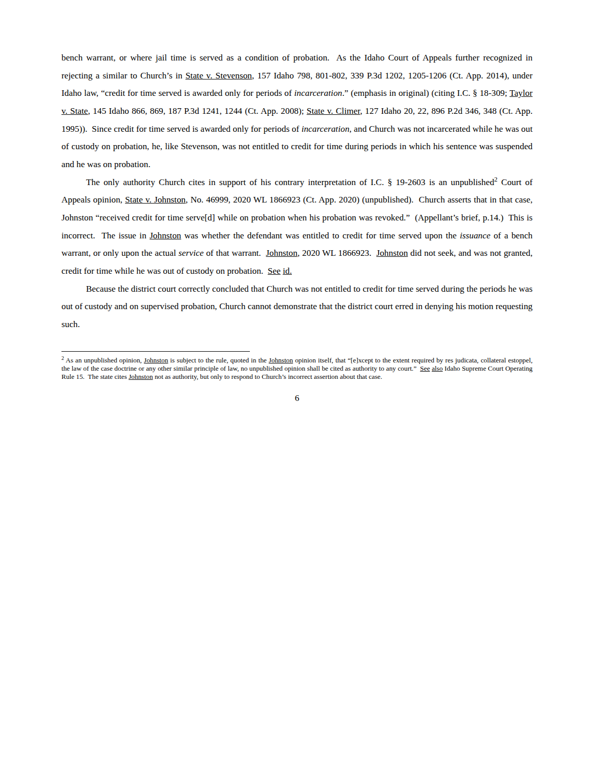bench warrant, or where jail time is served as a condition of probation. As the Idaho Court of Appeals further recognized in rejecting a similar to Church’s in State v. Stevenson, 157 Idaho 798, 801-802, 339 P.3d 1202, 1205-1206 (Ct. App. 2014), under Idaho law, “credit for time served is awarded only for periods of incarceration.” (emphasis in original) (citing I.C. § 18-309; Taylor v. State, 145 Idaho 866, 869, 187 P.3d 1241, 1244 (Ct. App. 2008); State v. Climer, 127 Idaho 20, 22, 896 P.2d 346, 348 (Ct. App. 1995)). Since credit for time served is awarded only for periods of incarceration, and Church was not incarcerated while he was out of custody on probation, he, like Stevenson, was not entitled to credit for time during periods in which his sentence was suspended and he was on probation.
The only authority Church cites in support of his contrary interpretation of I.C. § 19-2603 is an unpublished2 Court of Appeals opinion, State v. Johnston, No. 46999, 2020 WL 1866923 (Ct. App. 2020) (unpublished). Church asserts that in that case, Johnston “received credit for time serve[d] while on probation when his probation was revoked.” (Appellant’s brief, p.14.) This is incorrect. The issue in Johnston was whether the defendant was entitled to credit for time served upon the issuance of a bench warrant, or only upon the actual service of that warrant. Johnston, 2020 WL 1866923. Johnston did not seek, and was not granted, credit for time while he was out of custody on probation. See id.
Because the district court correctly concluded that Church was not entitled to credit for time served during the periods he was out of custody and on supervised probation, Church cannot demonstrate that the district court erred in denying his motion requesting such.
2 As an unpublished opinion, Johnston is subject to the rule, quoted in the Johnston opinion itself, that “[e]xcept to the extent required by res judicata, collateral estoppel, the law of the case doctrine or any other similar principle of law, no unpublished opinion shall be cited as authority to any court.” See also Idaho Supreme Court Operating Rule 15. The state cites Johnston not as authority, but only to respond to Church’s incorrect assertion about that case.
6